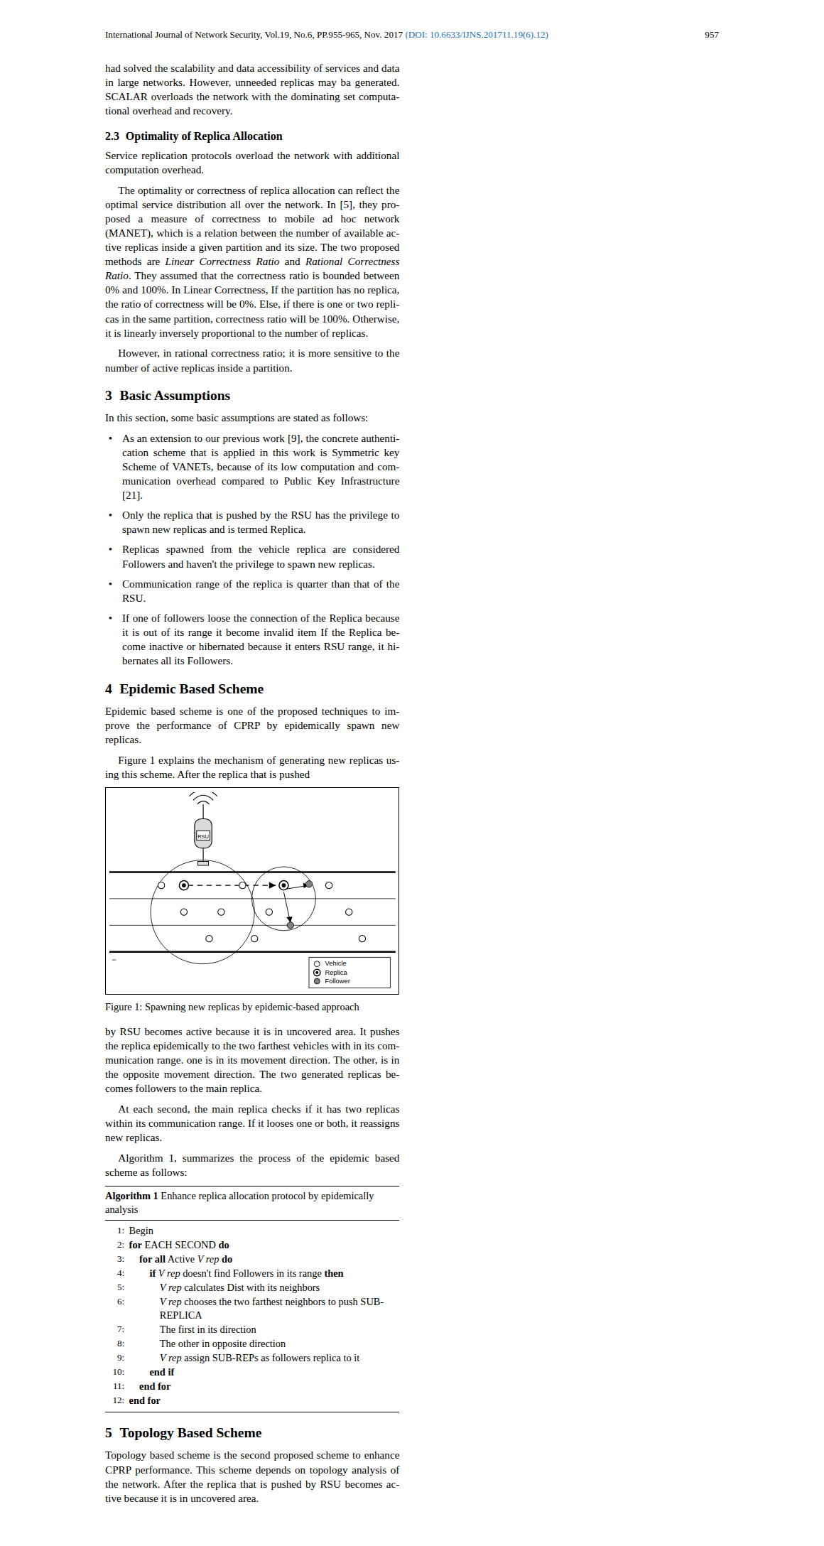International Journal of Network Security, Vol.19, No.6, PP.955-965, Nov. 2017 (DOI: 10.6633/IJNS.201711.19(6).12)
957
had solved the scalability and data accessibility of services and data in large networks. However, unneeded replicas may ba generated. SCALAR overloads the network with the dominating set computational overhead and recovery.
2.3 Optimality of Replica Allocation
Service replication protocols overload the network with additional computation overhead.
The optimality or correctness of replica allocation can reflect the optimal service distribution all over the network. In [5], they proposed a measure of correctness to mobile ad hoc network (MANET), which is a relation between the number of available active replicas inside a given partition and its size. The two proposed methods are Linear Correctness Ratio and Rational Correctness Ratio. They assumed that the correctness ratio is bounded between 0% and 100%. In Linear Correctness, If the partition has no replica, the ratio of correctness will be 0%. Else, if there is one or two replicas in the same partition, correctness ratio will be 100%. Otherwise, it is linearly inversely proportional to the number of replicas.
However, in rational correctness ratio; it is more sensitive to the number of active replicas inside a partition.
3 Basic Assumptions
In this section, some basic assumptions are stated as follows:
As an extension to our previous work [9], the concrete authentication scheme that is applied in this work is Symmetric key Scheme of VANETs, because of its low computation and communication overhead compared to Public Key Infrastructure [21].
Only the replica that is pushed by the RSU has the privilege to spawn new replicas and is termed Replica.
Replicas spawned from the vehicle replica are considered Followers and haven't the privilege to spawn new replicas.
Communication range of the replica is quarter than that of the RSU.
If one of followers loose the connection of the Replica because it is out of its range it become invalid item If the Replica become inactive or hibernated because it enters RSU range, it hibernates all its Followers.
4 Epidemic Based Scheme
Epidemic based scheme is one of the proposed techniques to improve the performance of CPRP by epidemically spawn new replicas.
Figure 1 explains the mechanism of generating new replicas using this scheme. After the replica that is pushed
RSU Vehicle Replica Follower
Figure 1: Spawning new replicas by epidemic-based approach
by RSU becomes active because it is in uncovered area. It pushes the replica epidemically to the two farthest vehicles with in its communication range. one is in its movement direction. The other, is in the opposite movement direction. The two generated replicas becomes followers to the main replica.
At each second, the main replica checks if it has two replicas within its communication range. If it looses one or both, it reassigns new replicas.
Algorithm 1, summarizes the process of the epidemic based scheme as follows:
Algorithm 1 Enhance replica allocation protocol by epidemically analysis
Begin
for EACH SECOND do
for all Active V rep do
if V rep doesn't find Followers in its range then
V rep calculates Dist with its neighbors
V rep chooses the two farthest neighbors to push SUB-REPLICA
The first in its direction
The other in opposite direction
V rep assign SUB-REPs as followers replica to it
end if
end for
end for
5 Topology Based Scheme
Topology based scheme is the second proposed scheme to enhance CPRP performance. This scheme depends on topology analysis of the network. After the replica that is pushed by RSU becomes active because it is in uncovered area.